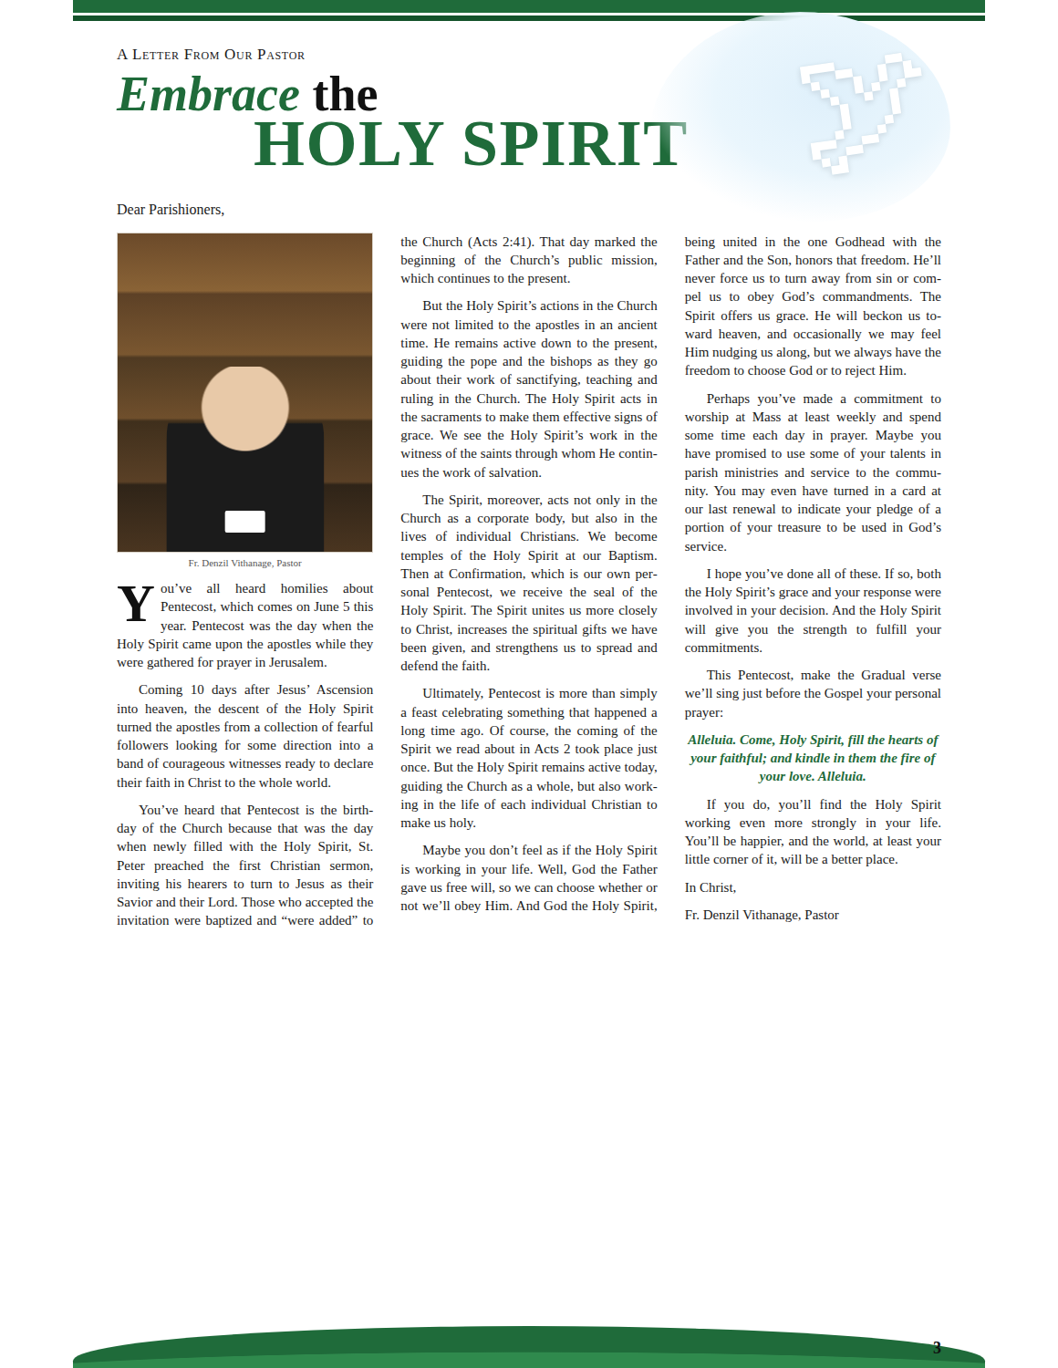🕊
A Letter From Our Pastor
Embrace the Holy Spirit
Dear Parishioners,
Fr. Denzil Vithanage, Pastor
You’ve all heard homilies about Pentecost, which comes on June 5 this year. Pentecost was the day when the Holy Spirit came upon the apostles while they were gathered for prayer in Jerusalem.
Coming 10 days after Jesus’ Ascension into heaven, the descent of the Holy Spirit turned the apostles from a collection of fearful followers looking for some direction into a band of courageous witnesses ready to declare their faith in Christ to the whole world.
You’ve heard that Pentecost is the birthday of the Church because that was the day when newly filled with the Holy Spirit, St. Peter preached the first Christian sermon, inviting his hearers to turn to Jesus as their Savior and their Lord. Those who accepted the invitation were baptized and “were added” to the Church (Acts 2:41). That day marked the beginning of the Church’s public mission, which continues to the present.
But the Holy Spirit’s actions in the Church were not limited to the apostles in an ancient time. He remains active down to the present, guiding the pope and the bishops as they go about their work of sanctifying, teaching and ruling in the Church. The Holy Spirit acts in the sacraments to make them effective signs of grace. We see the Holy Spirit’s work in the witness of the saints through whom He continues the work of salvation.
The Spirit, moreover, acts not only in the Church as a corporate body, but also in the lives of individual Christians. We become temples of the Holy Spirit at our Baptism. Then at Confirmation, which is our own personal Pentecost, we receive the seal of the Holy Spirit. The Spirit unites us more closely to Christ, increases the spiritual gifts we have been given, and strengthens us to spread and defend the faith.
Ultimately, Pentecost is more than simply a feast celebrating something that happened a long time ago. Of course, the coming of the Spirit we read about in Acts 2 took place just once. But the Holy Spirit remains active today, guiding the Church as a whole, but also working in the life of each individual Christian to make us holy.
Maybe you don’t feel as if the Holy Spirit is working in your life. Well, God the Father gave us free will, so we can choose whether or not we’ll obey Him. And God the Holy Spirit, being united in the one Godhead with the Father and the Son, honors that freedom. He’ll never force us to turn away from sin or compel us to obey God’s commandments. The Spirit offers us grace. He will beckon us toward heaven, and occasionally we may feel Him nudging us along, but we always have the freedom to choose God or to reject Him.
Perhaps you’ve made a commitment to worship at Mass at least weekly and spend some time each day in prayer. Maybe you have promised to use some of your talents in parish ministries and service to the community. You may even have turned in a card at our last renewal to indicate your pledge of a portion of your treasure to be used in God’s service.
I hope you’ve done all of these. If so, both the Holy Spirit’s grace and your response were involved in your decision. And the Holy Spirit will give you the strength to fulfill your commitments.
This Pentecost, make the Gradual verse we’ll sing just before the Gospel your personal prayer:
Alleluia. Come, Holy Spirit, fill the hearts of your faithful; and kindle in them the fire of your love. Alleluia.
If you do, you’ll find the Holy Spirit working even more strongly in your life. You’ll be happier, and the world, at least your little corner of it, will be a better place.
In Christ,
Fr. Denzil Vithanage, Pastor
3